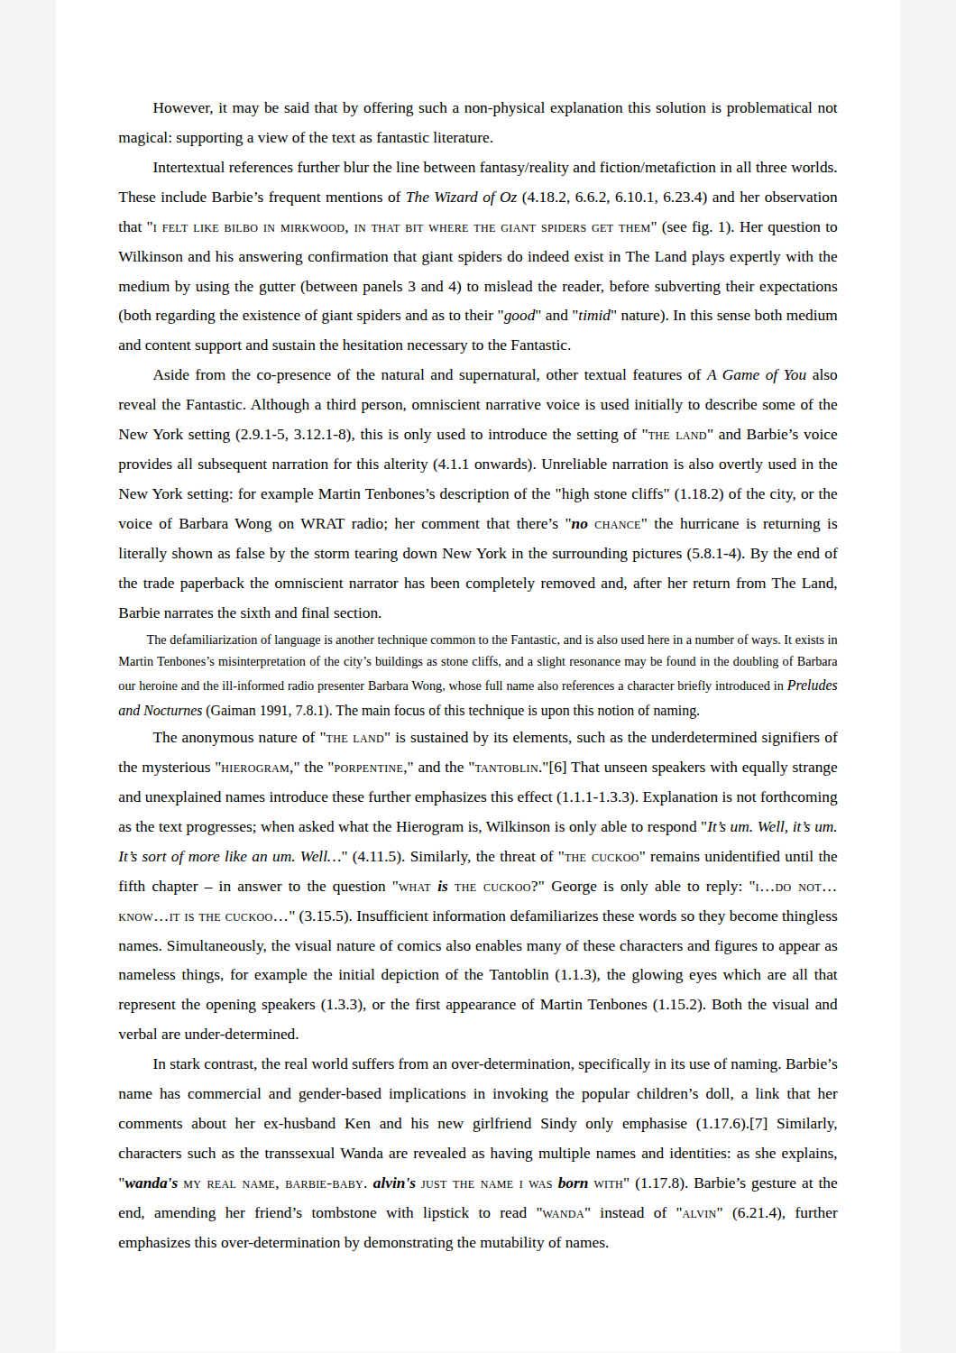However, it may be said that by offering such a non-physical explanation this solution is problematical not magical: supporting a view of the text as fantastic literature.
Intertextual references further blur the line between fantasy/reality and fiction/metafiction in all three worlds. These include Barbie’s frequent mentions of The Wizard of Oz (4.18.2, 6.6.2, 6.10.1, 6.23.4) and her observation that "i felt like bilbo in mirkwood, in that bit where the giant spiders get them" (see fig. 1). Her question to Wilkinson and his answering confirmation that giant spiders do indeed exist in The Land plays expertly with the medium by using the gutter (between panels 3 and 4) to mislead the reader, before subverting their expectations (both regarding the existence of giant spiders and as to their "good" and "timid" nature). In this sense both medium and content support and sustain the hesitation necessary to the Fantastic.
Aside from the co-presence of the natural and supernatural, other textual features of A Game of You also reveal the Fantastic. Although a third person, omniscient narrative voice is used initially to describe some of the New York setting (2.9.1-5, 3.12.1-8), this is only used to introduce the setting of "the land" and Barbie’s voice provides all subsequent narration for this alterity (4.1.1 onwards). Unreliable narration is also overtly used in the New York setting: for example Martin Tenbones’s description of the "high stone cliffs" (1.18.2) of the city, or the voice of Barbara Wong on WRAT radio; her comment that there’s "no chance" the hurricane is returning is literally shown as false by the storm tearing down New York in the surrounding pictures (5.8.1-4). By the end of the trade paperback the omniscient narrator has been completely removed and, after her return from The Land, Barbie narrates the sixth and final section.
The defamiliarization of language is another technique common to the Fantastic, and is also used here in a number of ways. It exists in Martin Tenbones’s misinterpretation of the city’s buildings as stone cliffs, and a slight resonance may be found in the doubling of Barbara our heroine and the ill-informed radio presenter Barbara Wong, whose full name also references a character briefly introduced in Preludes and Nocturnes (Gaiman 1991, 7.8.1). The main focus of this technique is upon this notion of naming.
The anonymous nature of "the land" is sustained by its elements, such as the underdetermined signifiers of the mysterious "hierogram," the "porpentine," and the "tantoblin."[6] That unseen speakers with equally strange and unexplained names introduce these further emphasizes this effect (1.1.1-1.3.3). Explanation is not forthcoming as the text progresses; when asked what the Hierogram is, Wilkinson is only able to respond "It’s um. Well, it’s um. It’s sort of more like an um. Well…" (4.11.5). Similarly, the threat of "the cuckoo" remains unidentified until the fifth chapter – in answer to the question "what is the cuckoo?" George is only able to reply: "i…do not…know…it is the cuckoo…" (3.15.5). Insufficient information defamiliarizes these words so they become thingless names. Simultaneously, the visual nature of comics also enables many of these characters and figures to appear as nameless things, for example the initial depiction of the Tantoblin (1.1.3), the glowing eyes which are all that represent the opening speakers (1.3.3), or the first appearance of Martin Tenbones (1.15.2). Both the visual and verbal are under-determined.
In stark contrast, the real world suffers from an over-determination, specifically in its use of naming. Barbie’s name has commercial and gender-based implications in invoking the popular children’s doll, a link that her comments about her ex-husband Ken and his new girlfriend Sindy only emphasise (1.17.6).[7] Similarly, characters such as the transsexual Wanda are revealed as having multiple names and identities: as she explains, "wanda's my real name, barbie-baby. alvin's just the name i was born with" (1.17.8). Barbie’s gesture at the end, amending her friend’s tombstone with lipstick to read "wanda" instead of "alvin" (6.21.4), further emphasizes this over-determination by demonstrating the mutability of names.